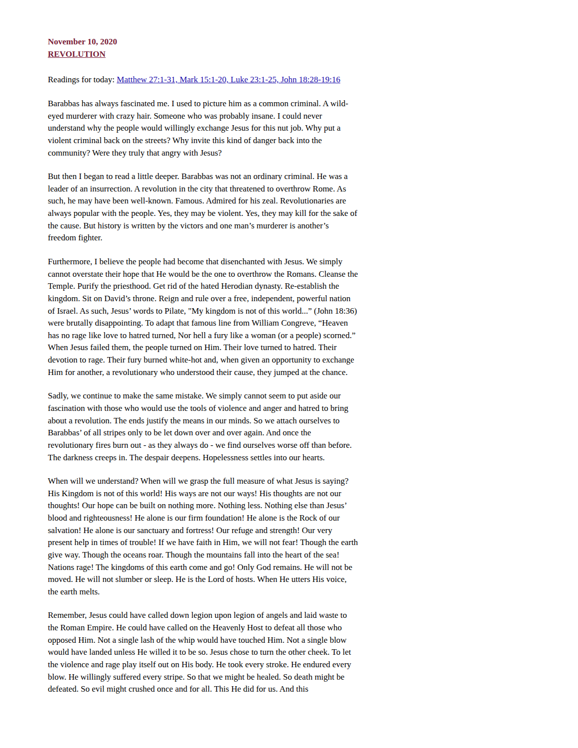November 10, 2020
REVOLUTION
Readings for today: Matthew 27:1-31, Mark 15:1-20, Luke 23:1-25, John 18:28-19:16
Barabbas has always fascinated me. I used to picture him as a common criminal. A wild-eyed murderer with crazy hair. Someone who was probably insane. I could never understand why the people would willingly exchange Jesus for this nut job. Why put a violent criminal back on the streets? Why invite this kind of danger back into the community? Were they truly that angry with Jesus?
But then I began to read a little deeper. Barabbas was not an ordinary criminal. He was a leader of an insurrection. A revolution in the city that threatened to overthrow Rome. As such, he may have been well-known. Famous. Admired for his zeal. Revolutionaries are always popular with the people. Yes, they may be violent. Yes, they may kill for the sake of the cause. But history is written by the victors and one man’s murderer is another’s freedom fighter.
Furthermore, I believe the people had become that disenchanted with Jesus. We simply cannot overstate their hope that He would be the one to overthrow the Romans. Cleanse the Temple. Purify the priesthood. Get rid of the hated Herodian dynasty. Re-establish the kingdom. Sit on David’s throne. Reign and rule over a free, independent, powerful nation of Israel. As such, Jesus’ words to Pilate, "My kingdom is not of this world...” (John 18:36) were brutally disappointing. To adapt that famous line from William Congreve, “Heaven has no rage like love to hatred turned, Nor hell a fury like a woman (or a people) scorned.” When Jesus failed them, the people turned on Him. Their love turned to hatred. Their devotion to rage. Their fury burned white-hot and, when given an opportunity to exchange Him for another, a revolutionary who understood their cause, they jumped at the chance.
Sadly, we continue to make the same mistake. We simply cannot seem to put aside our fascination with those who would use the tools of violence and anger and hatred to bring about a revolution. The ends justify the means in our minds. So we attach ourselves to Barabbas’ of all stripes only to be let down over and over again. And once the revolutionary fires burn out - as they always do - we find ourselves worse off than before. The darkness creeps in. The despair deepens. Hopelessness settles into our hearts.
When will we understand? When will we grasp the full measure of what Jesus is saying? His Kingdom is not of this world! His ways are not our ways! His thoughts are not our thoughts! Our hope can be built on nothing more. Nothing less. Nothing else than Jesus’ blood and righteousness! He alone is our firm foundation! He alone is the Rock of our salvation! He alone is our sanctuary and fortress! Our refuge and strength! Our very present help in times of trouble! If we have faith in Him, we will not fear! Though the earth give way. Though the oceans roar. Though the mountains fall into the heart of the sea! Nations rage! The kingdoms of this earth come and go! Only God remains. He will not be moved. He will not slumber or sleep. He is the Lord of hosts. When He utters His voice, the earth melts.
Remember, Jesus could have called down legion upon legion of angels and laid waste to the Roman Empire. He could have called on the Heavenly Host to defeat all those who opposed Him. Not a single lash of the whip would have touched Him. Not a single blow would have landed unless He willed it to be so. Jesus chose to turn the other cheek. To let the violence and rage play itself out on His body. He took every stroke. He endured every blow. He willingly suffered every stripe. So that we might be healed. So death might be defeated. So evil might crushed once and for all. This He did for us. And this